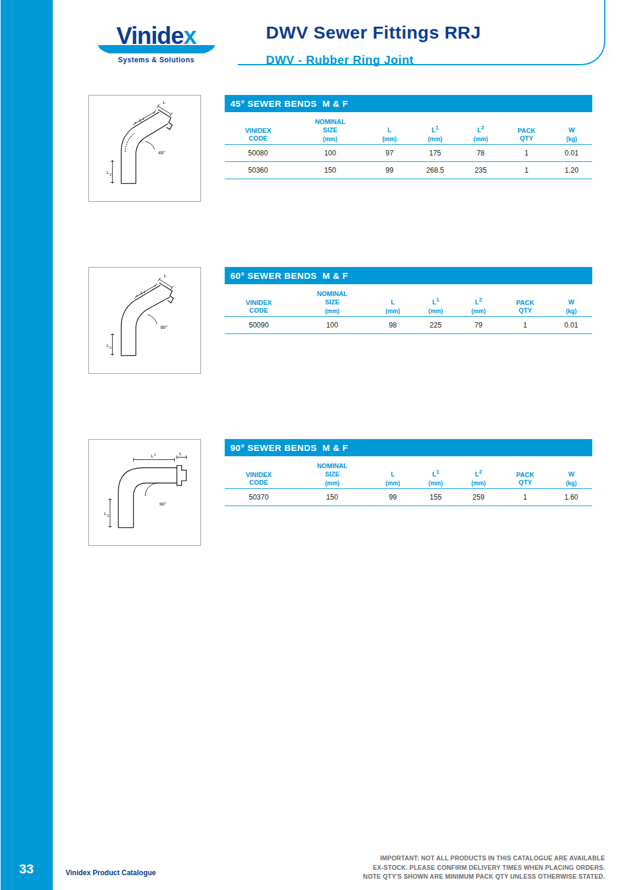DWV SEWER FITTINGS - RRJ
Vinidex
Systems & Solutions
DWV Sewer Fittings RRJ
DWV - Rubber Ring Joint
L L 1 L 2 45°
45° SEWER BENDS M & F
| VINIDEX CODE | NOMINAL SIZE (mm) | L (mm) | L 1 (mm) | L 2 (mm) | PACK QTY | W (kg) |
| --- | --- | --- | --- | --- | --- | --- |
| 50080 | 100 | 97 | 175 | 78 | 1 | 0.01 |
| 50360 | 150 | 99 | 268.5 | 235 | 1 | 1.20 |
L L 1 L 2 60°
60° SEWER BENDS M & F
| VINIDEX CODE | NOMINAL SIZE (mm) | L (mm) | L 1 (mm) | L 2 (mm) | PACK QTY | W (kg) |
| --- | --- | --- | --- | --- | --- | --- |
| 50090 | 100 | 98 | 225 | 79 | 1 | 0.01 |
L L 1 L 2 90°
90° SEWER BENDS M & F
| VINIDEX CODE | NOMINAL SIZE (mm) | L (mm) | L 1 (mm) | L 2 (mm) | PACK QTY | W (kg) |
| --- | --- | --- | --- | --- | --- | --- |
| 50370 | 150 | 99 | 155 | 259 | 1 | 1.60 |
Vinidex Product Catalogue
IMPORTANT: NOT ALL PRODUCTS IN THIS CATALOGUE ARE AVAILABLE
EX-STOCK. PLEASE CONFIRM DELIVERY TIMES WHEN PLACING ORDERS.
NOTE QTY'S SHOWN ARE MINIMUM PACK QTY UNLESS OTHERWISE STATED.
33